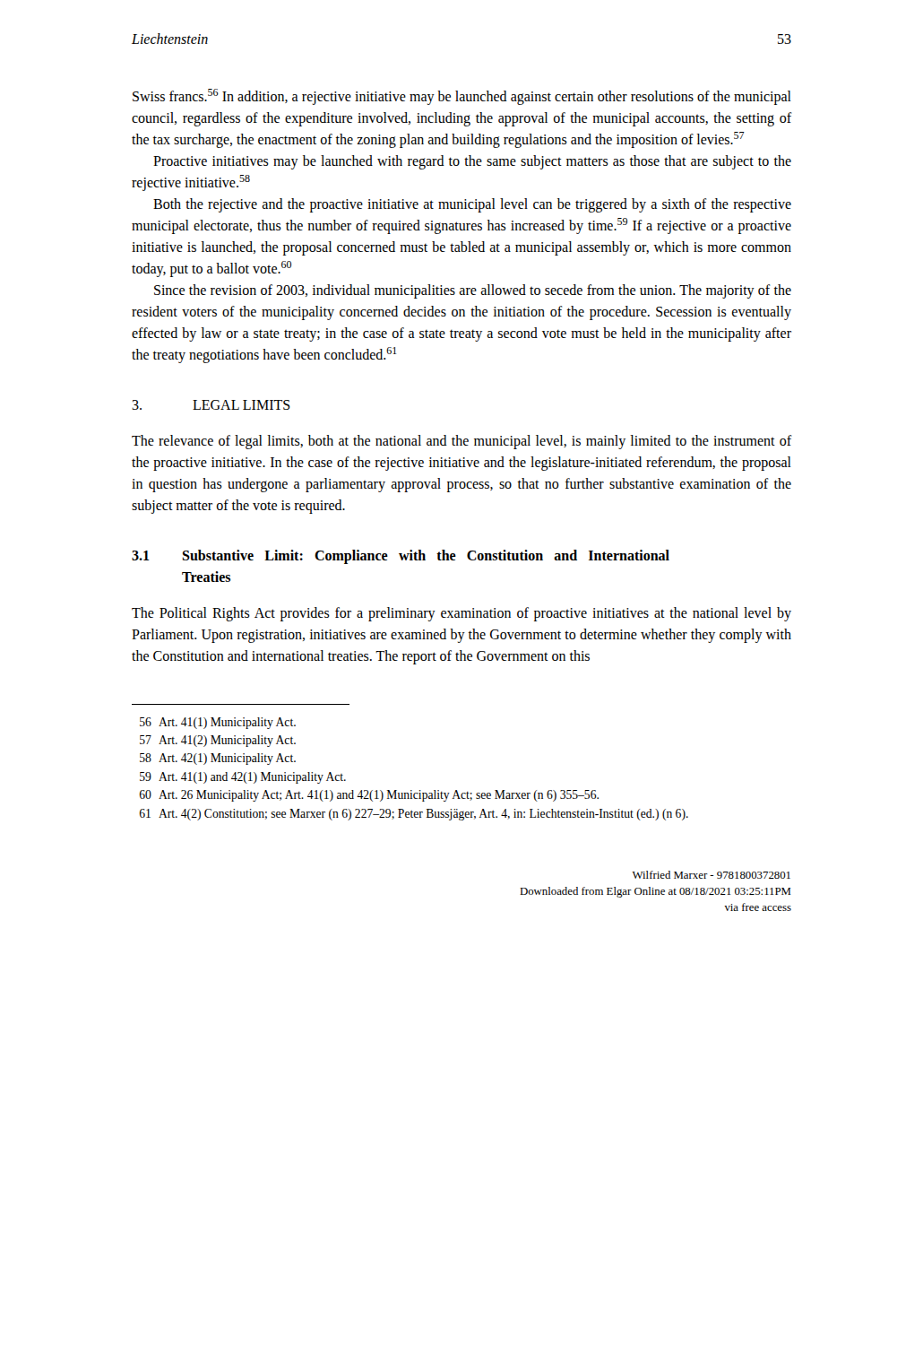Liechtenstein 53
Swiss francs.56 In addition, a rejective initiative may be launched against certain other resolutions of the municipal council, regardless of the expenditure involved, including the approval of the municipal accounts, the setting of the tax surcharge, the enactment of the zoning plan and building regulations and the imposition of levies.57
Proactive initiatives may be launched with regard to the same subject matters as those that are subject to the rejective initiative.58
Both the rejective and the proactive initiative at municipal level can be triggered by a sixth of the respective municipal electorate, thus the number of required signatures has increased by time.59 If a rejective or a proactive initiative is launched, the proposal concerned must be tabled at a municipal assembly or, which is more common today, put to a ballot vote.60
Since the revision of 2003, individual municipalities are allowed to secede from the union. The majority of the resident voters of the municipality concerned decides on the initiation of the procedure. Secession is eventually effected by law or a state treaty; in the case of a state treaty a second vote must be held in the municipality after the treaty negotiations have been concluded.61
3. LEGAL LIMITS
The relevance of legal limits, both at the national and the municipal level, is mainly limited to the instrument of the proactive initiative. In the case of the rejective initiative and the legislature-initiated referendum, the proposal in question has undergone a parliamentary approval process, so that no further substantive examination of the subject matter of the vote is required.
3.1 Substantive Limit: Compliance with the Constitution and International Treaties
The Political Rights Act provides for a preliminary examination of proactive initiatives at the national level by Parliament. Upon registration, initiatives are examined by the Government to determine whether they comply with the Constitution and international treaties. The report of the Government on this
56 Art. 41(1) Municipality Act.
57 Art. 41(2) Municipality Act.
58 Art. 42(1) Municipality Act.
59 Art. 41(1) and 42(1) Municipality Act.
60 Art. 26 Municipality Act; Art. 41(1) and 42(1) Municipality Act; see Marxer (n 6) 355–56.
61 Art. 4(2) Constitution; see Marxer (n 6) 227–29; Peter Bussjäger, Art. 4, in: Liechtenstein-Institut (ed.) (n 6).
Wilfried Marxer - 9781800372801
Downloaded from Elgar Online at 08/18/2021 03:25:11PM
via free access